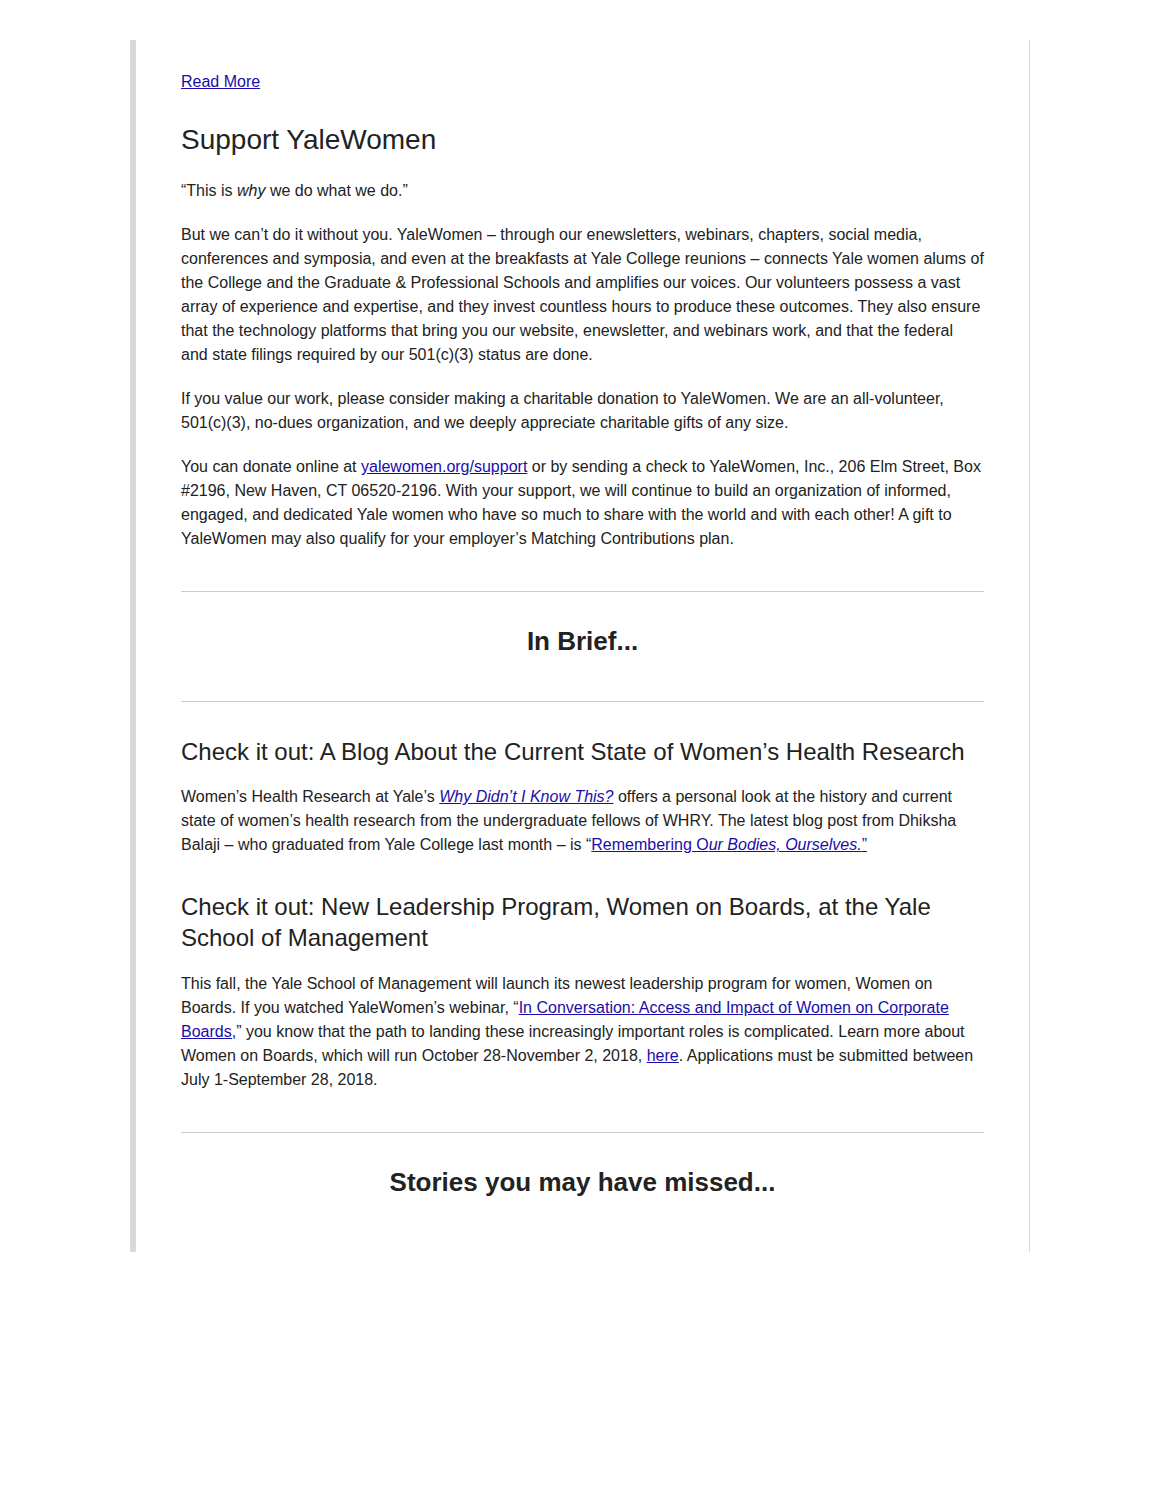Read More
Support YaleWomen
“This is why we do what we do.”
But we can’t do it without you. YaleWomen – through our enewsletters, webinars, chapters, social media, conferences and symposia, and even at the breakfasts at Yale College reunions – connects Yale women alums of the College and the Graduate & Professional Schools and amplifies our voices. Our volunteers possess a vast array of experience and expertise, and they invest countless hours to produce these outcomes. They also ensure that the technology platforms that bring you our website, enewsletter, and webinars work, and that the federal and state filings required by our 501(c)(3) status are done.
If you value our work, please consider making a charitable donation to YaleWomen. We are an all-volunteer, 501(c)(3), no-dues organization, and we deeply appreciate charitable gifts of any size.
You can donate online at yalewomen.org/support or by sending a check to YaleWomen, Inc., 206 Elm Street, Box #2196, New Haven, CT 06520-2196. With your support, we will continue to build an organization of informed, engaged, and dedicated Yale women who have so much to share with the world and with each other! A gift to YaleWomen may also qualify for your employer’s Matching Contributions plan.
In Brief...
Check it out: A Blog About the Current State of Women’s Health Research
Women’s Health Research at Yale’s Why Didn’t I Know This? offers a personal look at the history and current state of women’s health research from the undergraduate fellows of WHRY. The latest blog post from Dhiksha Balaji – who graduated from Yale College last month – is “Remembering Our Bodies, Ourselves.”
Check it out: New Leadership Program, Women on Boards, at the Yale School of Management
This fall, the Yale School of Management will launch its newest leadership program for women, Women on Boards. If you watched YaleWomen’s webinar, “In Conversation: Access and Impact of Women on Corporate Boards,” you know that the path to landing these increasingly important roles is complicated. Learn more about Women on Boards, which will run October 28-November 2, 2018, here. Applications must be submitted between July 1-September 28, 2018.
Stories you may have missed...